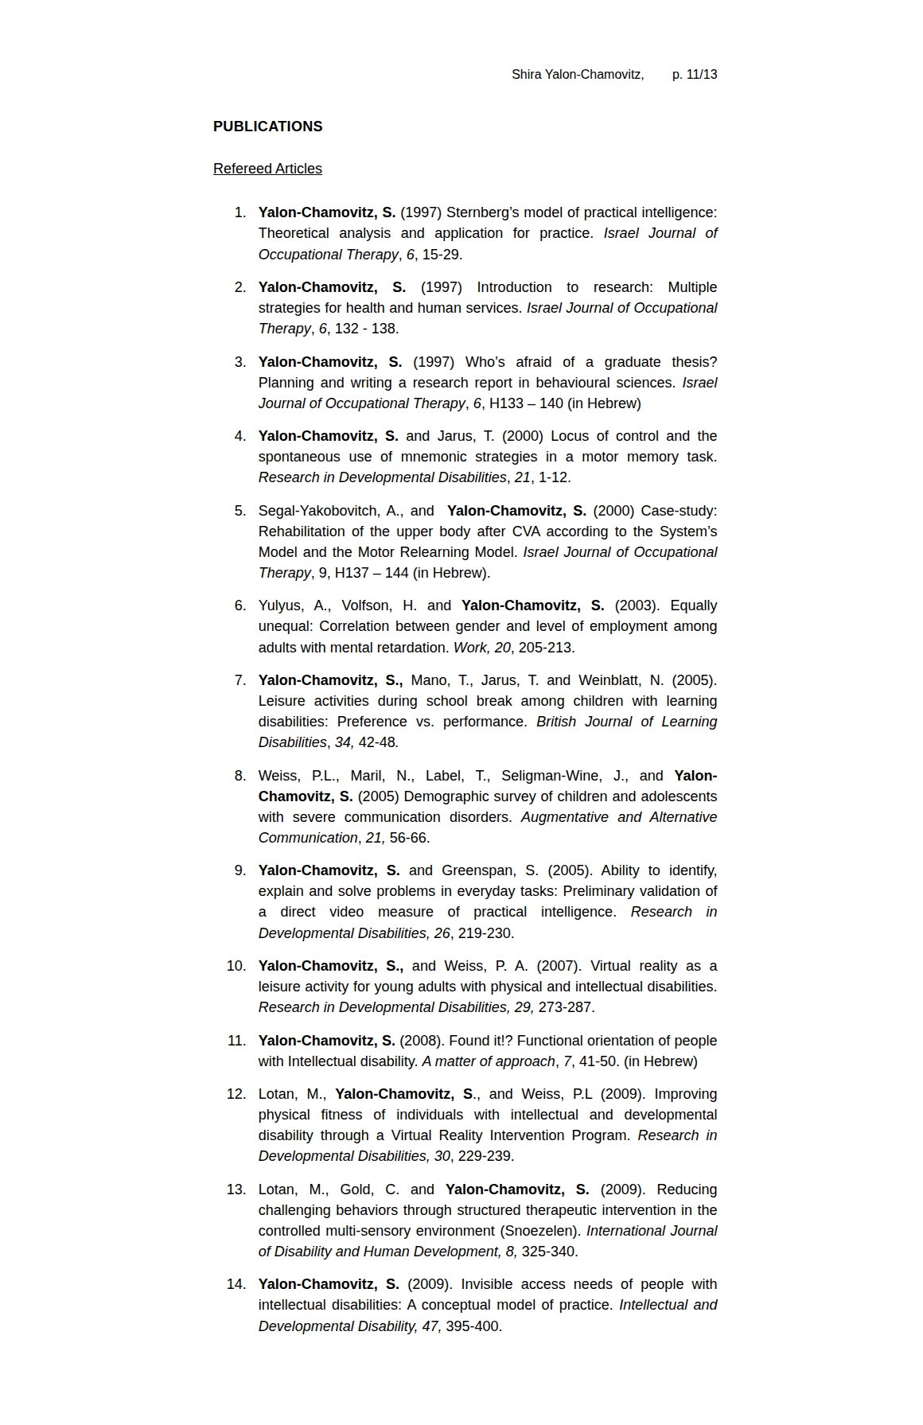Shira Yalon-Chamovitz, p. 11/13
PUBLICATIONS
Refereed Articles
Yalon-Chamovitz, S. (1997) Sternberg’s model of practical intelligence: Theoretical analysis and application for practice. Israel Journal of Occupational Therapy, 6, 15-29.
Yalon-Chamovitz, S. (1997) Introduction to research: Multiple strategies for health and human services. Israel Journal of Occupational Therapy, 6, 132 - 138.
Yalon-Chamovitz, S. (1997) Who’s afraid of a graduate thesis? Planning and writing a research report in behavioural sciences. Israel Journal of Occupational Therapy, 6, H133 – 140 (in Hebrew)
Yalon-Chamovitz, S. and Jarus, T. (2000) Locus of control and the spontaneous use of mnemonic strategies in a motor memory task. Research in Developmental Disabilities, 21, 1-12.
Segal-Yakobovitch, A., and Yalon-Chamovitz, S. (2000) Case-study: Rehabilitation of the upper body after CVA according to the System’s Model and the Motor Relearning Model. Israel Journal of Occupational Therapy, 9, H137 – 144 (in Hebrew).
Yulyus, A., Volfson, H. and Yalon-Chamovitz, S. (2003). Equally unequal: Correlation between gender and level of employment among adults with mental retardation. Work, 20, 205-213.
Yalon-Chamovitz, S., Mano, T., Jarus, T. and Weinblatt, N. (2005). Leisure activities during school break among children with learning disabilities: Preference vs. performance. British Journal of Learning Disabilities, 34, 42-48.
Weiss, P.L., Maril, N., Label, T., Seligman-Wine, J., and Yalon-Chamovitz, S. (2005) Demographic survey of children and adolescents with severe communication disorders. Augmentative and Alternative Communication, 21, 56-66.
Yalon-Chamovitz, S. and Greenspan, S. (2005). Ability to identify, explain and solve problems in everyday tasks: Preliminary validation of a direct video measure of practical intelligence. Research in Developmental Disabilities, 26, 219-230.
Yalon-Chamovitz, S., and Weiss, P. A. (2007). Virtual reality as a leisure activity for young adults with physical and intellectual disabilities. Research in Developmental Disabilities, 29, 273-287.
Yalon-Chamovitz, S. (2008). Found it!? Functional orientation of people with Intellectual disability. A matter of approach, 7, 41-50. (in Hebrew)
Lotan, M., Yalon-Chamovitz, S., and Weiss, P.L (2009). Improving physical fitness of individuals with intellectual and developmental disability through a Virtual Reality Intervention Program. Research in Developmental Disabilities, 30, 229-239.
Lotan, M., Gold, C. and Yalon-Chamovitz, S. (2009). Reducing challenging behaviors through structured therapeutic intervention in the controlled multi-sensory environment (Snoezelen). International Journal of Disability and Human Development, 8, 325-340.
Yalon-Chamovitz, S. (2009). Invisible access needs of people with intellectual disabilities: A conceptual model of practice. Intellectual and Developmental Disability, 47, 395-400.